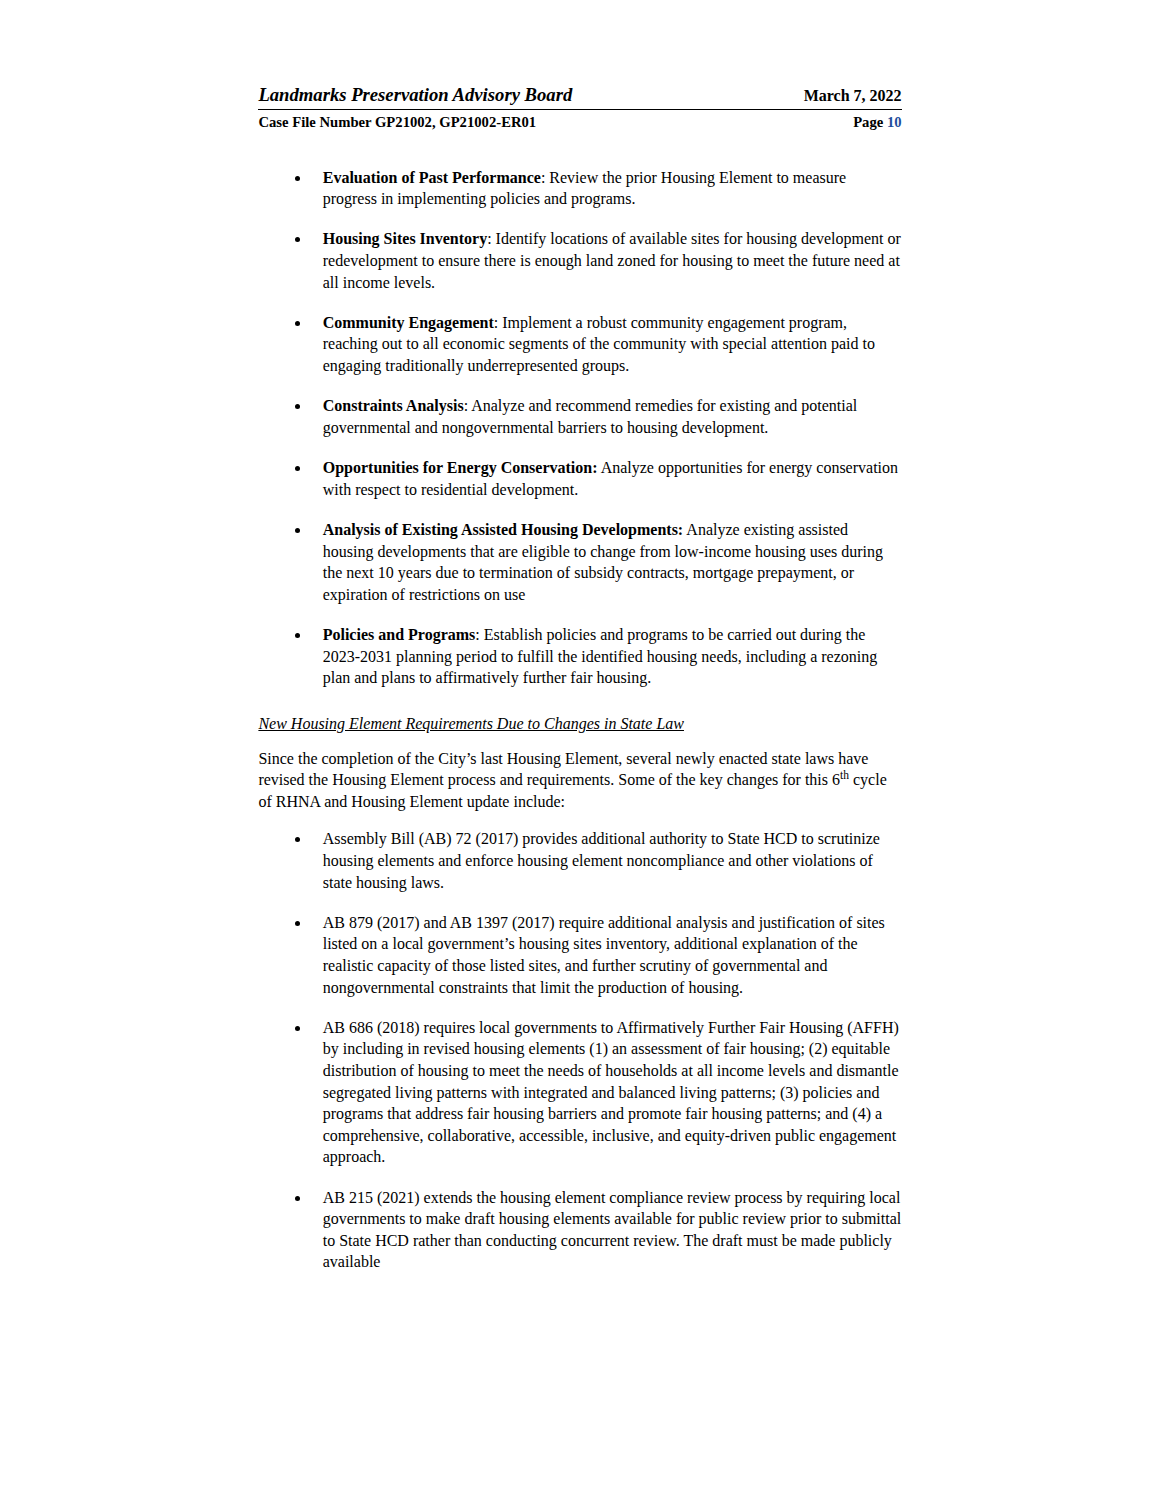Landmarks Preservation Advisory Board March 7, 2022
Case File Number GP21002, GP21002-ER01 Page 10
Evaluation of Past Performance: Review the prior Housing Element to measure progress in implementing policies and programs.
Housing Sites Inventory: Identify locations of available sites for housing development or redevelopment to ensure there is enough land zoned for housing to meet the future need at all income levels.
Community Engagement: Implement a robust community engagement program, reaching out to all economic segments of the community with special attention paid to engaging traditionally underrepresented groups.
Constraints Analysis: Analyze and recommend remedies for existing and potential governmental and nongovernmental barriers to housing development.
Opportunities for Energy Conservation: Analyze opportunities for energy conservation with respect to residential development.
Analysis of Existing Assisted Housing Developments: Analyze existing assisted housing developments that are eligible to change from low-income housing uses during the next 10 years due to termination of subsidy contracts, mortgage prepayment, or expiration of restrictions on use
Policies and Programs: Establish policies and programs to be carried out during the 2023-2031 planning period to fulfill the identified housing needs, including a rezoning plan and plans to affirmatively further fair housing.
New Housing Element Requirements Due to Changes in State Law
Since the completion of the City’s last Housing Element, several newly enacted state laws have revised the Housing Element process and requirements. Some of the key changes for this 6th cycle of RHNA and Housing Element update include:
Assembly Bill (AB) 72 (2017) provides additional authority to State HCD to scrutinize housing elements and enforce housing element noncompliance and other violations of state housing laws.
AB 879 (2017) and AB 1397 (2017) require additional analysis and justification of sites listed on a local government’s housing sites inventory, additional explanation of the realistic capacity of those listed sites, and further scrutiny of governmental and nongovernmental constraints that limit the production of housing.
AB 686 (2018) requires local governments to Affirmatively Further Fair Housing (AFFH) by including in revised housing elements (1) an assessment of fair housing; (2) equitable distribution of housing to meet the needs of households at all income levels and dismantle segregated living patterns with integrated and balanced living patterns; (3) policies and programs that address fair housing barriers and promote fair housing patterns; and (4) a comprehensive, collaborative, accessible, inclusive, and equity-driven public engagement approach.
AB 215 (2021) extends the housing element compliance review process by requiring local governments to make draft housing elements available for public review prior to submittal to State HCD rather than conducting concurrent review. The draft must be made publicly available